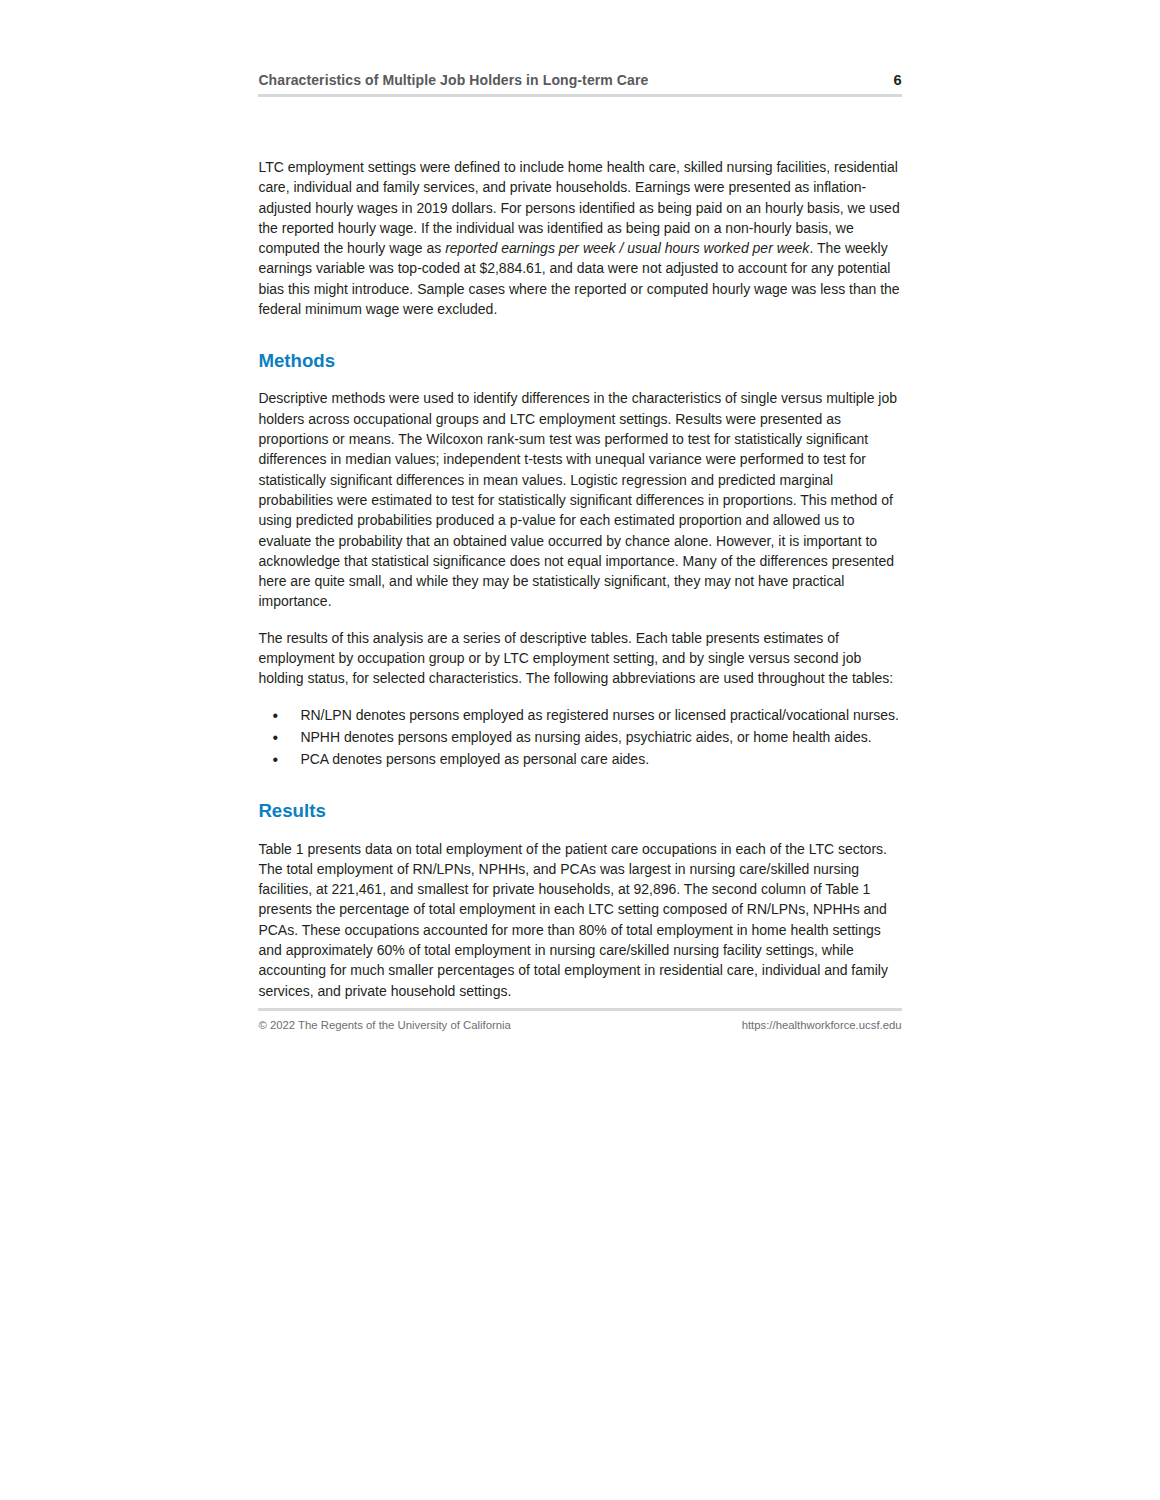Characteristics of Multiple Job Holders in Long-term Care 6
LTC employment settings were defined to include home health care, skilled nursing facilities, residential care, individual and family services, and private households. Earnings were presented as inflation-adjusted hourly wages in 2019 dollars. For persons identified as being paid on an hourly basis, we used the reported hourly wage. If the individual was identified as being paid on a non-hourly basis, we computed the hourly wage as reported earnings per week / usual hours worked per week. The weekly earnings variable was top-coded at $2,884.61, and data were not adjusted to account for any potential bias this might introduce. Sample cases where the reported or computed hourly wage was less than the federal minimum wage were excluded.
Methods
Descriptive methods were used to identify differences in the characteristics of single versus multiple job holders across occupational groups and LTC employment settings. Results were presented as proportions or means. The Wilcoxon rank-sum test was performed to test for statistically significant differences in median values; independent t-tests with unequal variance were performed to test for statistically significant differences in mean values. Logistic regression and predicted marginal probabilities were estimated to test for statistically significant differences in proportions. This method of using predicted probabilities produced a p-value for each estimated proportion and allowed us to evaluate the probability that an obtained value occurred by chance alone. However, it is important to acknowledge that statistical significance does not equal importance. Many of the differences presented here are quite small, and while they may be statistically significant, they may not have practical importance.
The results of this analysis are a series of descriptive tables. Each table presents estimates of employment by occupation group or by LTC employment setting, and by single versus second job holding status, for selected characteristics. The following abbreviations are used throughout the tables:
RN/LPN denotes persons employed as registered nurses or licensed practical/vocational nurses.
NPHH denotes persons employed as nursing aides, psychiatric aides, or home health aides.
PCA denotes persons employed as personal care aides.
Results
Table 1 presents data on total employment of the patient care occupations in each of the LTC sectors. The total employment of RN/LPNs, NPHHs, and PCAs was largest in nursing care/skilled nursing facilities, at 221,461, and smallest for private households, at 92,896. The second column of Table 1 presents the percentage of total employment in each LTC setting composed of RN/LPNs, NPHHs and PCAs. These occupations accounted for more than 80% of total employment in home health settings and approximately 60% of total employment in nursing care/skilled nursing facility settings, while accounting for much smaller percentages of total employment in residential care, individual and family services, and private household settings.
© 2022 The Regents of the University of California https://healthworkforce.ucsf.edu